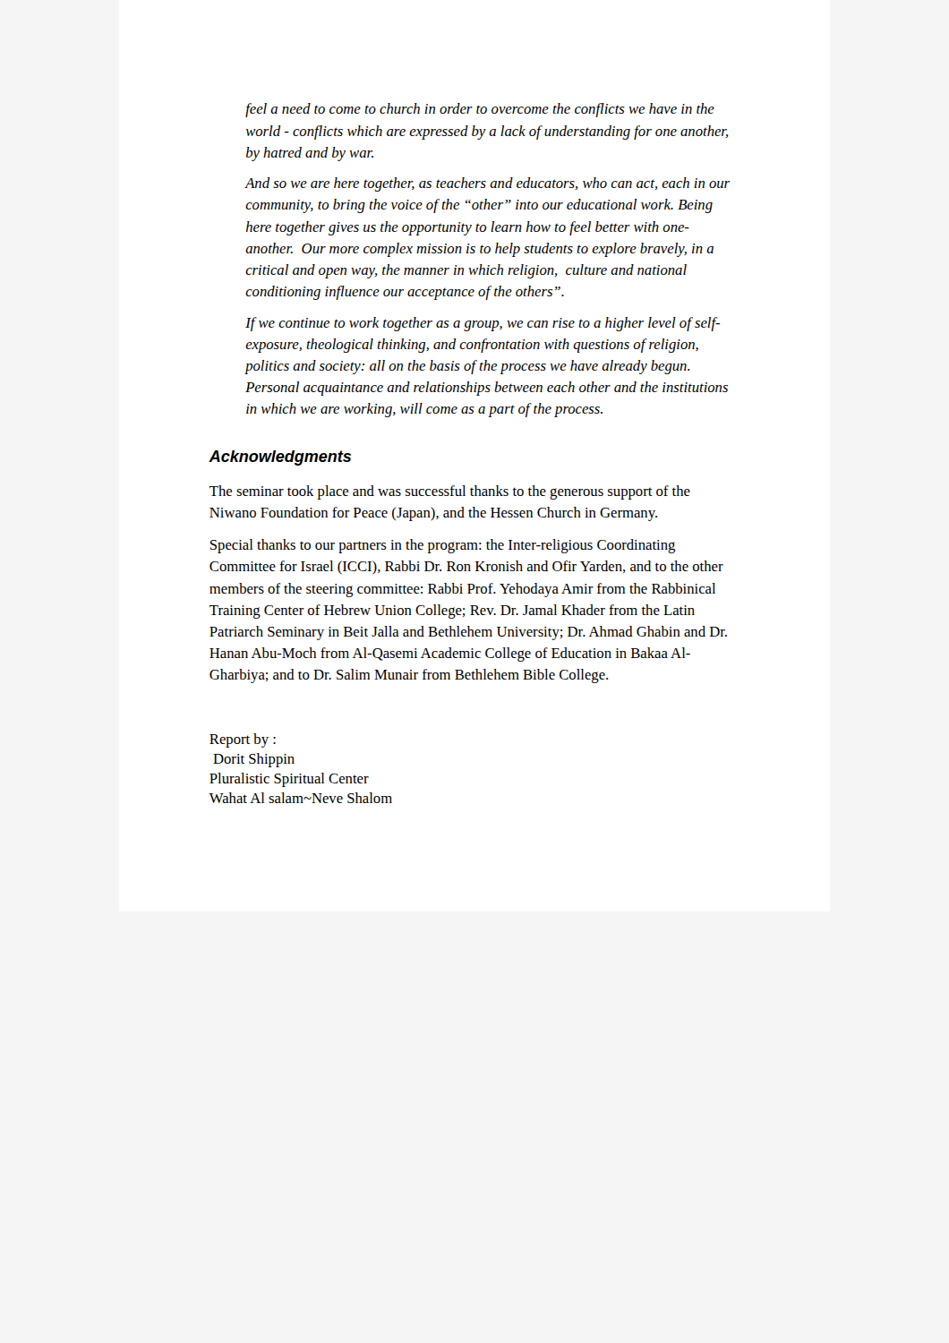feel a need to come to church in order to overcome the conflicts we have in the world - conflicts which are expressed by a lack of understanding for one another, by hatred and by war.
And so we are here together, as teachers and educators, who can act, each in our community, to bring the voice of the “other” into our educational work. Being here together gives us the opportunity to learn how to feel better with one-another. Our more complex mission is to help students to explore bravely, in a critical and open way, the manner in which religion, culture and national conditioning influence our acceptance of the others”.
If we continue to work together as a group, we can rise to a higher level of self-exposure, theological thinking, and confrontation with questions of religion, politics and society: all on the basis of the process we have already begun. Personal acquaintance and relationships between each other and the institutions in which we are working, will come as a part of the process.
Acknowledgments
The seminar took place and was successful thanks to the generous support of the Niwano Foundation for Peace (Japan), and the Hessen Church in Germany.
Special thanks to our partners in the program: the Inter-religious Coordinating Committee for Israel (ICCI), Rabbi Dr. Ron Kronish and Ofir Yarden, and to the other members of the steering committee: Rabbi Prof. Yehodaya Amir from the Rabbinical Training Center of Hebrew Union College; Rev. Dr. Jamal Khader from the Latin Patriarch Seminary in Beit Jalla and Bethlehem University; Dr. Ahmad Ghabin and Dr. Hanan Abu-Moch from Al-Qasemi Academic College of Education in Bakaa Al-Gharbiya; and to Dr. Salim Munair from Bethlehem Bible College.
Report by :
Dorit Shippin
Pluralistic Spiritual Center
Wahat Al salam~Neve Shalom